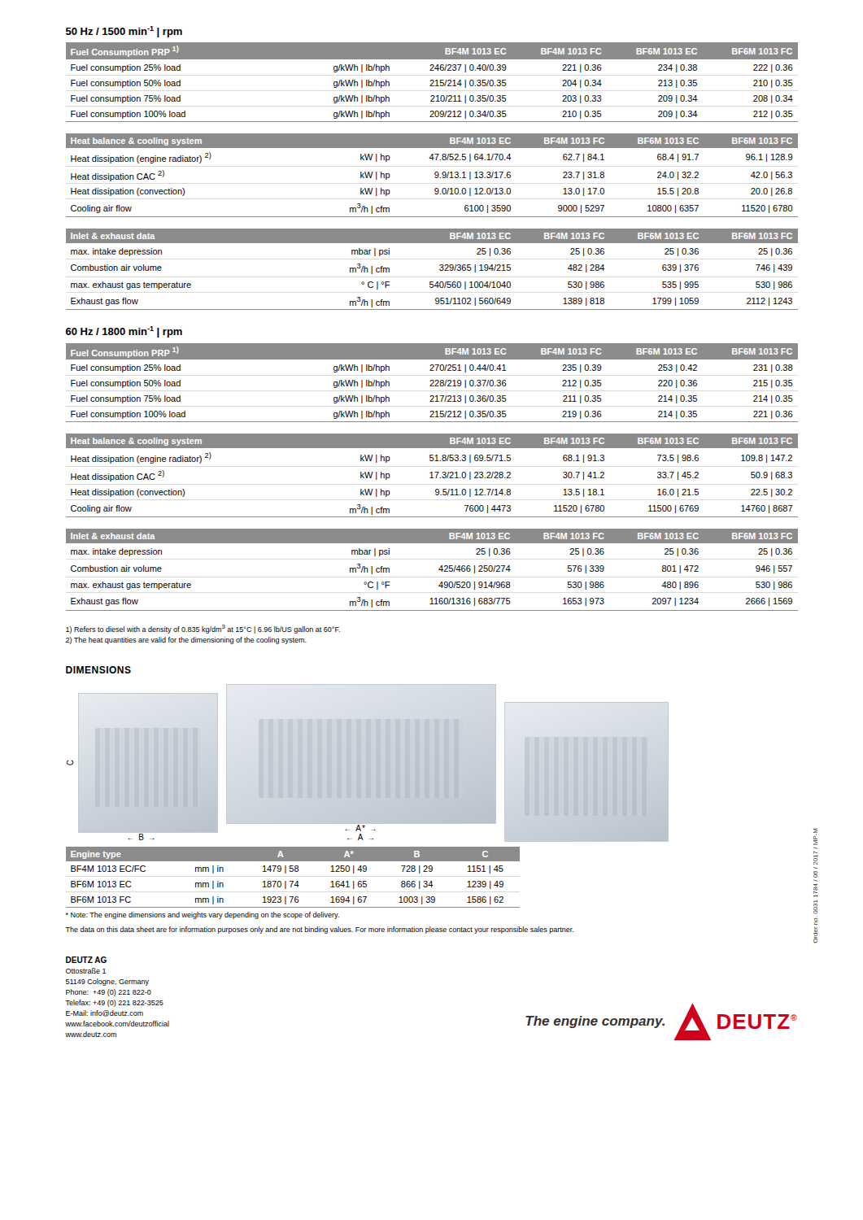50 Hz / 1500 min-1 | rpm
| Fuel Consumption PRP 1) | BF4M 1013 EC | BF4M 1013 FC | BF6M 1013 EC | BF6M 1013 FC |
| --- | --- | --- | --- | --- |
| Fuel consumption 25% load | g/kWh / lb/hph | 246/237 / 0.40/0.39 | 221 / 0.36 | 234 / 0.38 | 222 / 0.36 |
| Fuel consumption 50% load | g/kWh / lb/hph | 215/214 / 0.35/0.35 | 204 / 0.34 | 213 / 0.35 | 210 / 0.35 |
| Fuel consumption 75% load | g/kWh / lb/hph | 210/211 / 0.35/0.35 | 203 / 0.33 | 209 / 0.34 | 208 / 0.34 |
| Fuel consumption 100% load | g/kWh / lb/hph | 209/212 / 0.34/0.35 | 210 / 0.35 | 209 / 0.34 | 212 / 0.35 |
| Heat balance & cooling system | BF4M 1013 EC | BF4M 1013 FC | BF6M 1013 EC | BF6M 1013 FC |
| --- | --- | --- | --- | --- |
| Heat dissipation (engine radiator) 2) | kW / hp | 47.8/52.5 / 64.1/70.4 | 62.7 / 84.1 | 68.4 / 91.7 | 96.1 / 128.9 |
| Heat dissipation CAC 2) | kW / hp | 9.9/13.1 / 13.3/17.6 | 23.7 / 31.8 | 24.0 / 32.2 | 42.0 / 56.3 |
| Heat dissipation (convection) | kW / hp | 9.0/10.0 / 12.0/13.0 | 13.0 / 17.0 | 15.5 / 20.8 | 20.0 / 26.8 |
| Cooling air flow | m 3 /h / cfm | 6100 / 3590 | 9000 / 5297 | 10800 / 6357 | 11520 / 6780 |
| Inlet & exhaust data | BF4M 1013 EC | BF4M 1013 FC | BF6M 1013 EC | BF6M 1013 FC |
| --- | --- | --- | --- | --- |
| max. intake depression | mbar / psi | 25 / 0.36 | 25 / 0.36 | 25 / 0.36 | 25 / 0.36 |
| Combustion air volume | m 3 /h / cfm | 329/365 / 194/215 | 482 / 284 | 639 / 376 | 746 / 439 |
| max. exhaust gas temperature | ° C / °F | 540/560 / 1004/1040 | 530 / 986 | 535 / 995 | 530 / 986 |
| Exhaust gas flow | m 3 /h / cfm | 951/1102 / 560/649 | 1389 / 818 | 1799 / 1059 | 2112 / 1243 |
60 Hz / 1800 min-1 | rpm
| Fuel Consumption PRP 1) | BF4M 1013 EC | BF4M 1013 FC | BF6M 1013 EC | BF6M 1013 FC |
| --- | --- | --- | --- | --- |
| Fuel consumption 25% load | g/kWh / lb/hph | 270/251 / 0.44/0.41 | 235 / 0.39 | 253 / 0.42 | 231 / 0.38 |
| Fuel consumption 50% load | g/kWh / lb/hph | 228/219 / 0.37/0.36 | 212 / 0.35 | 220 / 0.36 | 215 / 0.35 |
| Fuel consumption 75% load | g/kWh / lb/hph | 217/213 / 0.36/0.35 | 211 / 0.35 | 214 / 0.35 | 214 / 0.35 |
| Fuel consumption 100% load | g/kWh / lb/hph | 215/212 / 0.35/0.35 | 219 / 0.36 | 214 / 0.35 | 221 / 0.36 |
| Heat balance & cooling system | BF4M 1013 EC | BF4M 1013 FC | BF6M 1013 EC | BF6M 1013 FC |
| --- | --- | --- | --- | --- |
| Heat dissipation (engine radiator) 2) | kW / hp | 51.8/53.3 / 69.5/71.5 | 68.1 / 91.3 | 73.5 / 98.6 | 109.8 / 147.2 |
| Heat dissipation CAC 2) | kW / hp | 17.3/21.0 / 23.2/28.2 | 30.7 / 41.2 | 33.7 / 45.2 | 50.9 / 68.3 |
| Heat dissipation (convection) | kW / hp | 9.5/11.0 / 12.7/14.8 | 13.5 / 18.1 | 16.0 / 21.5 | 22.5 / 30.2 |
| Cooling air flow | m 3 /h / cfm | 7600 / 4473 | 11520 / 6780 | 11500 / 6769 | 14760 / 8687 |
| Inlet & exhaust data | BF4M 1013 EC | BF4M 1013 FC | BF6M 1013 EC | BF6M 1013 FC |
| --- | --- | --- | --- | --- |
| max. intake depression | mbar / psi | 25 / 0.36 | 25 / 0.36 | 25 / 0.36 | 25 / 0.36 |
| Combustion air volume | m 3 /h / cfm | 425/466 / 250/274 | 576 / 339 | 801 / 472 | 946 / 557 |
| max. exhaust gas temperature | °C / °F | 490/520 / 914/968 | 530 / 986 | 480 / 896 | 530 / 986 |
| Exhaust gas flow | m 3 /h / cfm | 1160/1316 / 683/775 | 1653 / 973 | 2097 / 1234 | 2666 / 1569 |
1) Refers to diesel with a density of 0.835 kg/dm3 at 15°C | 6.96 lb/US gallon at 60°F.
2) The heat quantities are valid for the dimensioning of the cooling system.
DIMENSIONS
C
← B →
← A* →
← A →
| Engine type | A | A* | B | C |
| --- | --- | --- | --- | --- |
| BF4M 1013 EC/FC | mm / in | 1479 / 58 | 1250 / 49 | 728 / 29 | 1151 / 45 |
| BF6M 1013 EC | mm / in | 1870 / 74 | 1641 / 65 | 866 / 34 | 1239 / 49 |
| BF6M 1013 FC | mm / in | 1923 / 76 | 1694 / 67 | 1003 / 39 | 1586 / 62 |
* Note: The engine dimensions and weights vary depending on the scope of delivery.
The data on this data sheet are for information purposes only and are not binding values. For more information please contact your responsible sales partner.
DEUTZ AG
Ottostraße 1
51149 Cologne, Germany
Phone: +49 (0) 221 822-0
Telefax: +49 (0) 221 822-3525
E-Mail: info@deutz.com
www.facebook.com/deutzofficial
www.deutz.com
The engine company. DEUTZ®
Order no. 0031 1784 / 06 / 2017 / MP-M